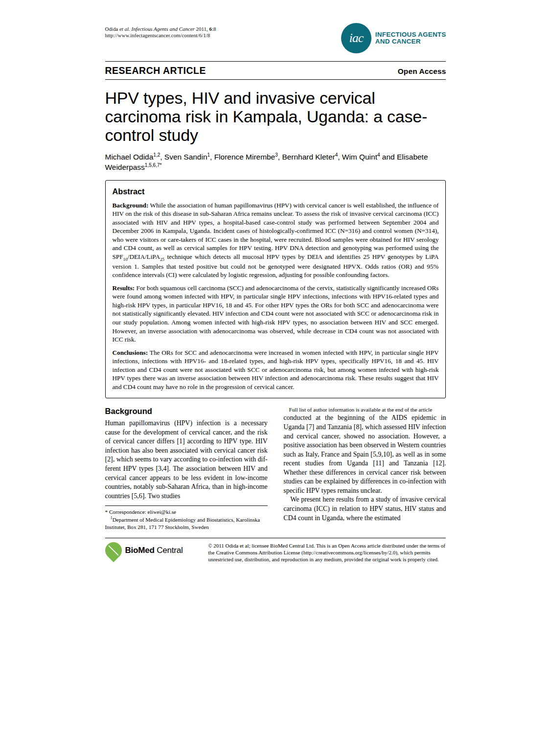Odida et al. Infectious Agents and Cancer 2011, 6:8
http://www.infectagentscancer.com/content/6/1/8
INFECTIOUS AGENTS
AND CANCER
RESEARCH ARTICLE
Open Access
HPV types, HIV and invasive cervical carcinoma risk in Kampala, Uganda: a case-control study
Michael Odida1,2, Sven Sandin1, Florence Mirembe3, Bernhard Kleter4, Wim Quint4 and Elisabete Weiderpass1,5,6,7*
Abstract
Background: While the association of human papillomavirus (HPV) with cervical cancer is well established, the influence of HIV on the risk of this disease in sub-Saharan Africa remains unclear. To assess the risk of invasive cervical carcinoma (ICC) associated with HIV and HPV types, a hospital-based case-control study was performed between September 2004 and December 2006 in Kampala, Uganda. Incident cases of histologically-confirmed ICC (N=316) and control women (N=314), who were visitors or care-takers of ICC cases in the hospital, were recruited. Blood samples were obtained for HIV serology and CD4 count, as well as cervical samples for HPV testing. HPV DNA detection and genotyping was performed using the SPF10/DEIA/LiPA25 technique which detects all mucosal HPV types by DEIA and identifies 25 HPV genotypes by LiPA version 1. Samples that tested positive but could not be genotyped were designated HPVX. Odds ratios (OR) and 95% confidence intervals (CI) were calculated by logistic regression, adjusting for possible confounding factors.
Results: For both squamous cell carcinoma (SCC) and adenocarcinoma of the cervix, statistically significantly increased ORs were found among women infected with HPV, in particular single HPV infections, infections with HPV16-related types and high-risk HPV types, in particular HPV16, 18 and 45. For other HPV types the ORs for both SCC and adenocarcinoma were not statistically significantly elevated. HIV infection and CD4 count were not associated with SCC or adenocarcinoma risk in our study population. Among women infected with high-risk HPV types, no association between HIV and SCC emerged. However, an inverse association with adenocarcinoma was observed, while decrease in CD4 count was not associated with ICC risk.
Conclusions: The ORs for SCC and adenocarcinoma were increased in women infected with HPV, in particular single HPV infections, infections with HPV16- and 18-related types, and high-risk HPV types, specifically HPV16, 18 and 45. HIV infection and CD4 count were not associated with SCC or adenocarcinoma risk, but among women infected with high-risk HPV types there was an inverse association between HIV infection and adenocarcinoma risk. These results suggest that HIV and CD4 count may have no role in the progression of cervical cancer.
Background
Human papillomavirus (HPV) infection is a necessary cause for the development of cervical cancer, and the risk of cervical cancer differs [1] according to HPV type. HIV infection has also been associated with cervical cancer risk [2], which seems to vary according to co-infection with different HPV types [3,4]. The association between HIV and cervical cancer appears to be less evident in low-income countries, notably sub-Saharan Africa, than in high-income countries [5,6]. Two studies
* Correspondence: eliwei@ki.se
1Department of Medical Epidemiology and Biostatistics, Karolinska Institutet, Box 281, 171 77 Stockholm, Sweden
Full list of author information is available at the end of the article
conducted at the beginning of the AIDS epidemic in Uganda [7] and Tanzania [8], which assessed HIV infection and cervical cancer, showed no association. However, a positive association has been observed in Western countries such as Italy, France and Spain [5,9,10], as well as in some recent studies from Uganda [11] and Tanzania [12]. Whether these differences in cervical cancer risk between studies can be explained by differences in co-infection with specific HPV types remains unclear.
We present here results from a study of invasive cervical carcinoma (ICC) in relation to HPV status, HIV status and CD4 count in Uganda, where the estimated
BioMed Central
© 2011 Odida et al; licensee BioMed Central Ltd. This is an Open Access article distributed under the terms of the Creative Commons Attribution License (http://creativecommons.org/licenses/by/2.0), which permits unrestricted use, distribution, and reproduction in any medium, provided the original work is properly cited.